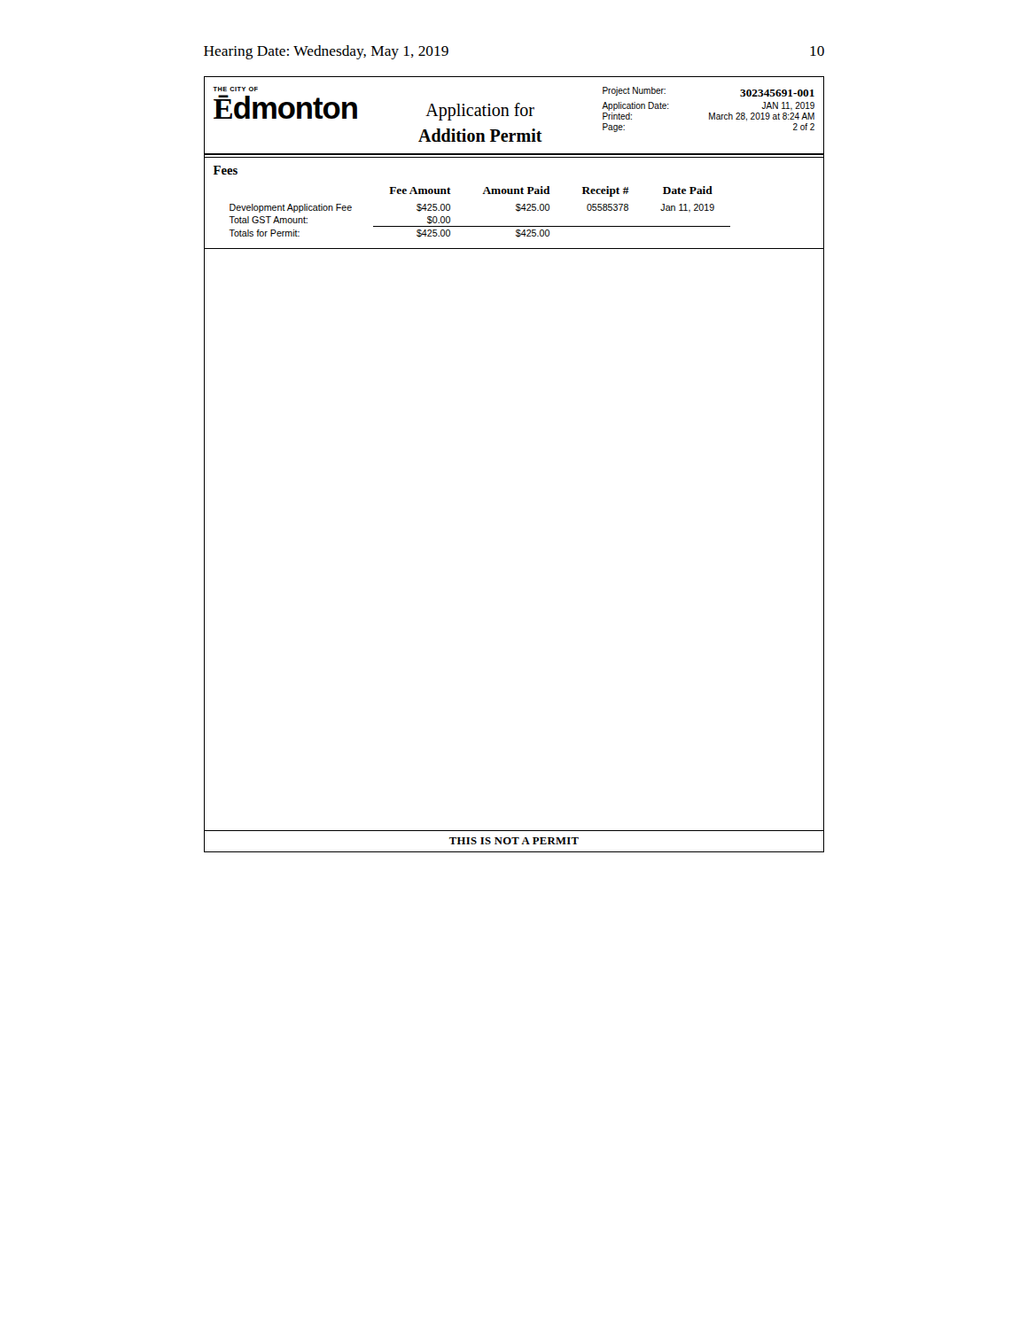Hearing Date: Wednesday, May 1, 2019
10
THE CITY OF
Ēdmonton
Application for
Addition Permit
| Project Number: | 302345691-001 |
| Application Date: | JAN 11, 2019 |
| Printed: | March 28, 2019 at 8:24 AM |
| Page: | 2 of 2 |
Fees
| | Fee Amount | Amount Paid | Receipt # | Date Paid |
| --- | --- | --- | --- | --- |
| Development Application Fee | $425.00 | $425.00 | 05585378 | Jan 11, 2019 |
| Total GST Amount: | $0.00 | | | |
| Totals for Permit: | $425.00 | $425.00 | | |
THIS IS NOT A PERMIT